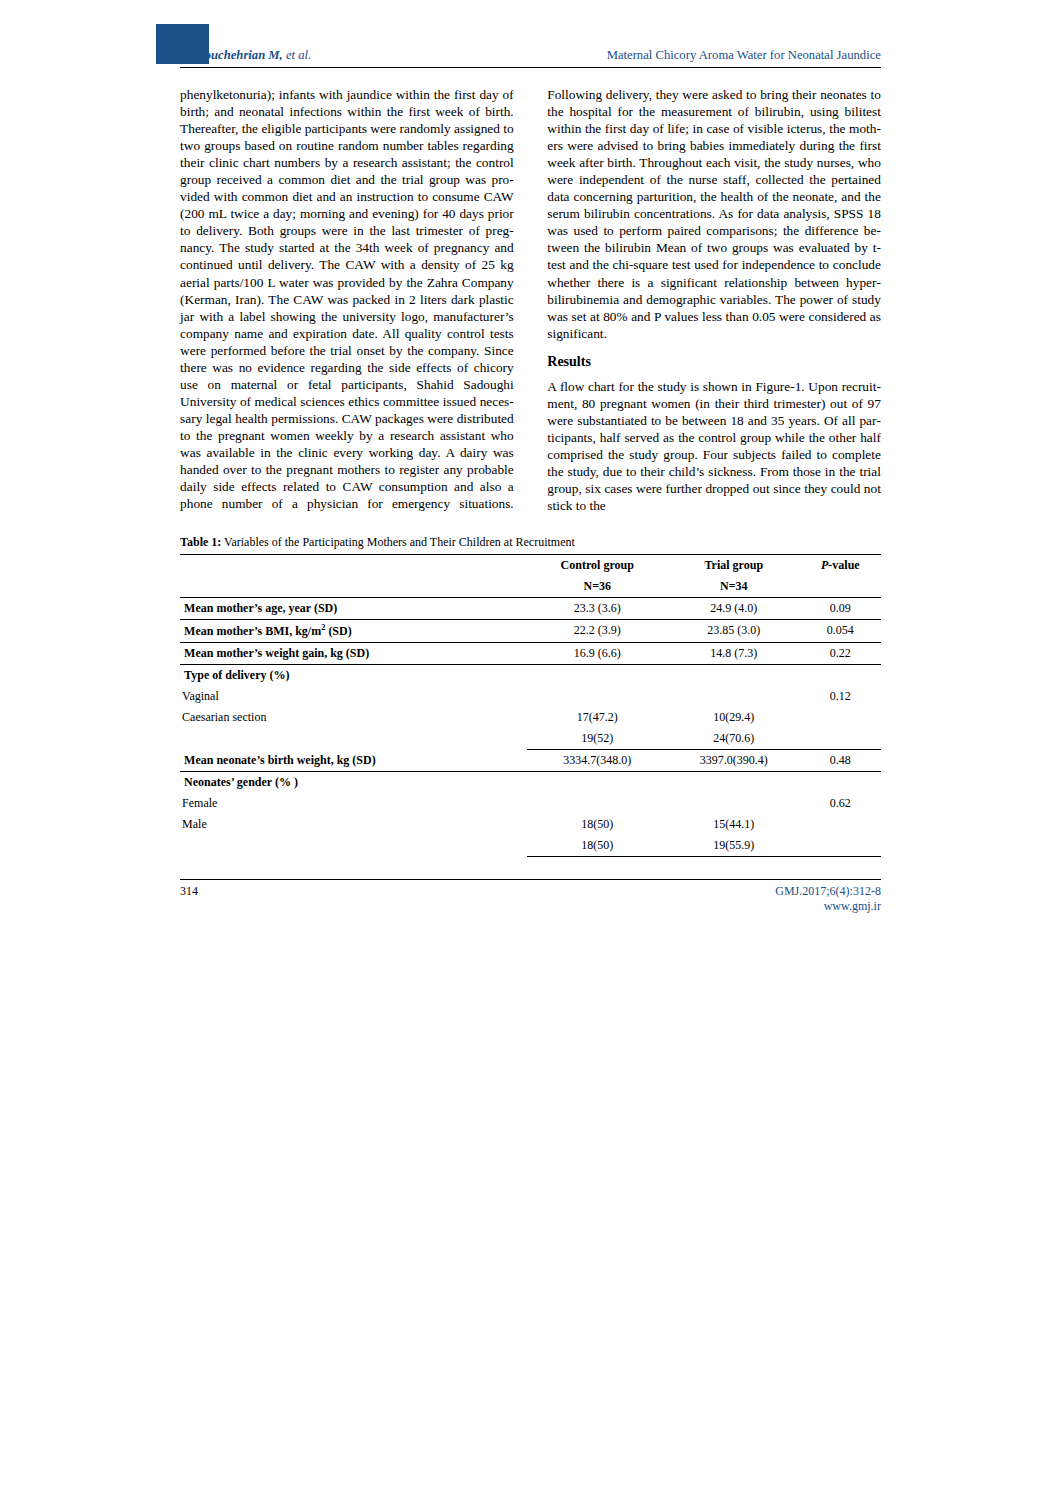Manouchehrian M, et al.
Maternal Chicory Aroma Water for Neonatal Jaundice
phenylketonuria); infants with jaundice within the first day of birth; and neonatal infections within the first week of birth. Thereafter, the eligible participants were randomly assigned to two groups based on routine random number tables regarding their clinic chart numbers by a research assistant; the control group received a common diet and the trial group was provided with common diet and an instruction to consume CAW (200 mL twice a day; morning and evening) for 40 days prior to delivery. Both groups were in the last trimester of pregnancy. The study started at the 34th week of pregnancy and continued until delivery. The CAW with a density of 25 kg aerial parts/100 L water was provided by the Zahra Company (Kerman, Iran). The CAW was packed in 2 liters dark plastic jar with a label showing the university logo, manufacturer’s company name and expiration date. All quality control tests were performed before the trial onset by the company. Since there was no evidence regarding the side effects of chicory use on maternal or fetal participants, Shahid Sadoughi University of medical sciences ethics committee issued necessary legal health permissions. CAW packages were distributed to the pregnant women weekly by a research assistant who was available in the clinic every working day. A dairy was handed over to the pregnant mothers to register any probable daily side effects related to CAW consumption and also a phone number of a physician for emergency situations. Following delivery, they were asked to bring their neonates to the hospital for the measurement of bilirubin, using bilitest within the first day of life; in case of visible icterus, the mothers were advised to bring babies immediately during the first week after birth. Throughout each visit, the study nurses, who were independent of the nurse staff, collected the pertained data concerning parturition, the health of the neonate, and the serum bilirubin concentrations. As for data analysis, SPSS 18 was used to perform paired comparisons; the difference between the bilirubin Mean of two groups was evaluated by t-test and the chi-square test used for independence to conclude whether there is a significant relationship between hyperbilirubinemia and demographic variables. The power of study was set at 80% and P values less than 0.05 were considered as significant.
Results
A flow chart for the study is shown in Figure-1. Upon recruitment, 80 pregnant women (in their third trimester) out of 97 were substantiated to be between 18 and 35 years. Of all participants, half served as the control group while the other half comprised the study group. Four subjects failed to complete the study, due to their child’s sickness. From those in the trial group, six cases were further dropped out since they could not stick to the
Table 1: Variables of the Participating Mothers and Their Children at Recruitment
| | Control group | Trial group | P -value |
| --- | --- | --- | --- |
| | N=36 | N=34 | |
| Mean mother’s age, year (SD) | 23.3 (3.6) | 24.9 (4.0) | 0.09 |
| Mean mother’s BMI, kg/m 2 (SD) | 22.2 (3.9) | 23.85 (3.0) | 0.054 |
| Mean mother’s weight gain, kg (SD) | 16.9 (6.6) | 14.8 (7.3) | 0.22 |
| Type of delivery (%) | | | |
| Vaginal | | | 0.12 |
| Caesarian section | 17(47.2) | 10(29.4) | |
| 19(52) | 24(70.6) | |
| Mean neonate’s birth weight, kg (SD) | 3334.7(348.0) | 3397.0(390.4) | 0.48 |
| Neonates’ gender (% ) | | | |
| Female | | | 0.62 |
| Male | 18(50) | 15(44.1) | |
| 18(50) | 19(55.9) | |
314
GMJ.2017;6(4):312-8
www.gmj.ir